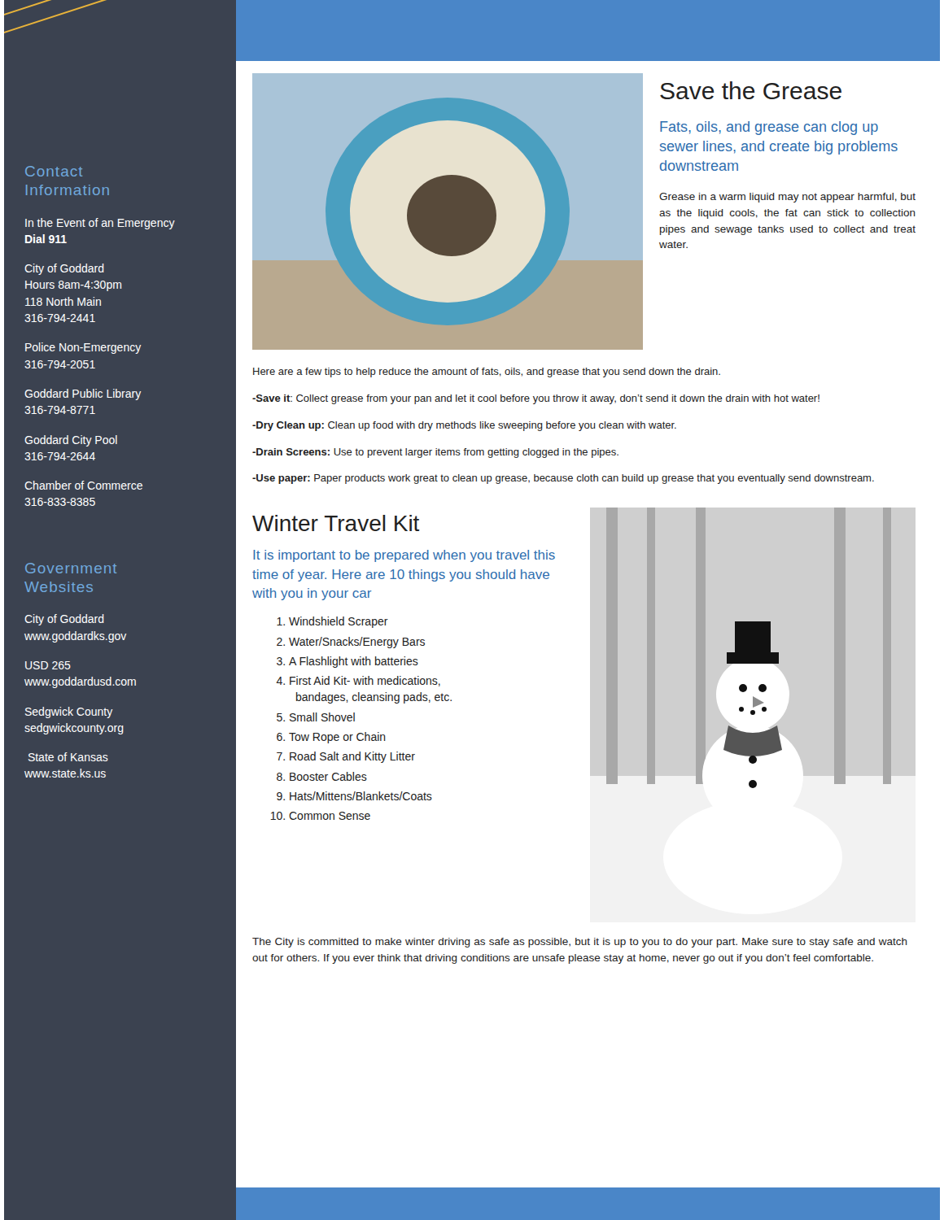Contact
Information
In the Event of an Emergency
Dial 911
City of Goddard
Hours 8am-4:30pm
118 North Main
316-794-2441
Police Non-Emergency
316-794-2051
Goddard Public Library
316-794-8771
Goddard City Pool
316-794-2644
Chamber of Commerce
316-833-8385
Government
Websites
City of Goddard
www.goddardks.gov
USD 265
www.goddardusd.com
Sedgwick County
sedgwickcounty.org
State of Kansas
www.state.ks.us
Save the Grease
Fats, oils, and grease can clog up sewer lines, and create big problems downstream
Grease in a warm liquid may not appear harmful, but as the liquid cools, the fat can stick to collection pipes and sewage tanks used to collect and treat water.
Here are a few tips to help reduce the amount of fats, oils, and grease that you send down the drain.
-Save it: Collect grease from your pan and let it cool before you throw it away, don’t send it down the drain with hot water!
-Dry Clean up: Clean up food with dry methods like sweeping before you clean with water.
-Drain Screens: Use to prevent larger items from getting clogged in the pipes.
-Use paper: Paper products work great to clean up grease, because cloth can build up grease that you eventually send downstream.
Winter Travel Kit
It is important to be prepared when you travel this time of year. Here are 10 things you should have with you in your car
Windshield Scraper
Water/Snacks/Energy Bars
A Flashlight with batteries
First Aid Kit- with medications,bandages, cleansing pads, etc.
Small Shovel
Tow Rope or Chain
Road Salt and Kitty Litter
Booster Cables
Hats/Mittens/Blankets/Coats
Common Sense
The City is committed to make winter driving as safe as possible, but it is up to you to do your part. Make sure to stay safe and watch out for others. If you ever think that driving conditions are unsafe please stay at home, never go out if you don’t feel comfortable.